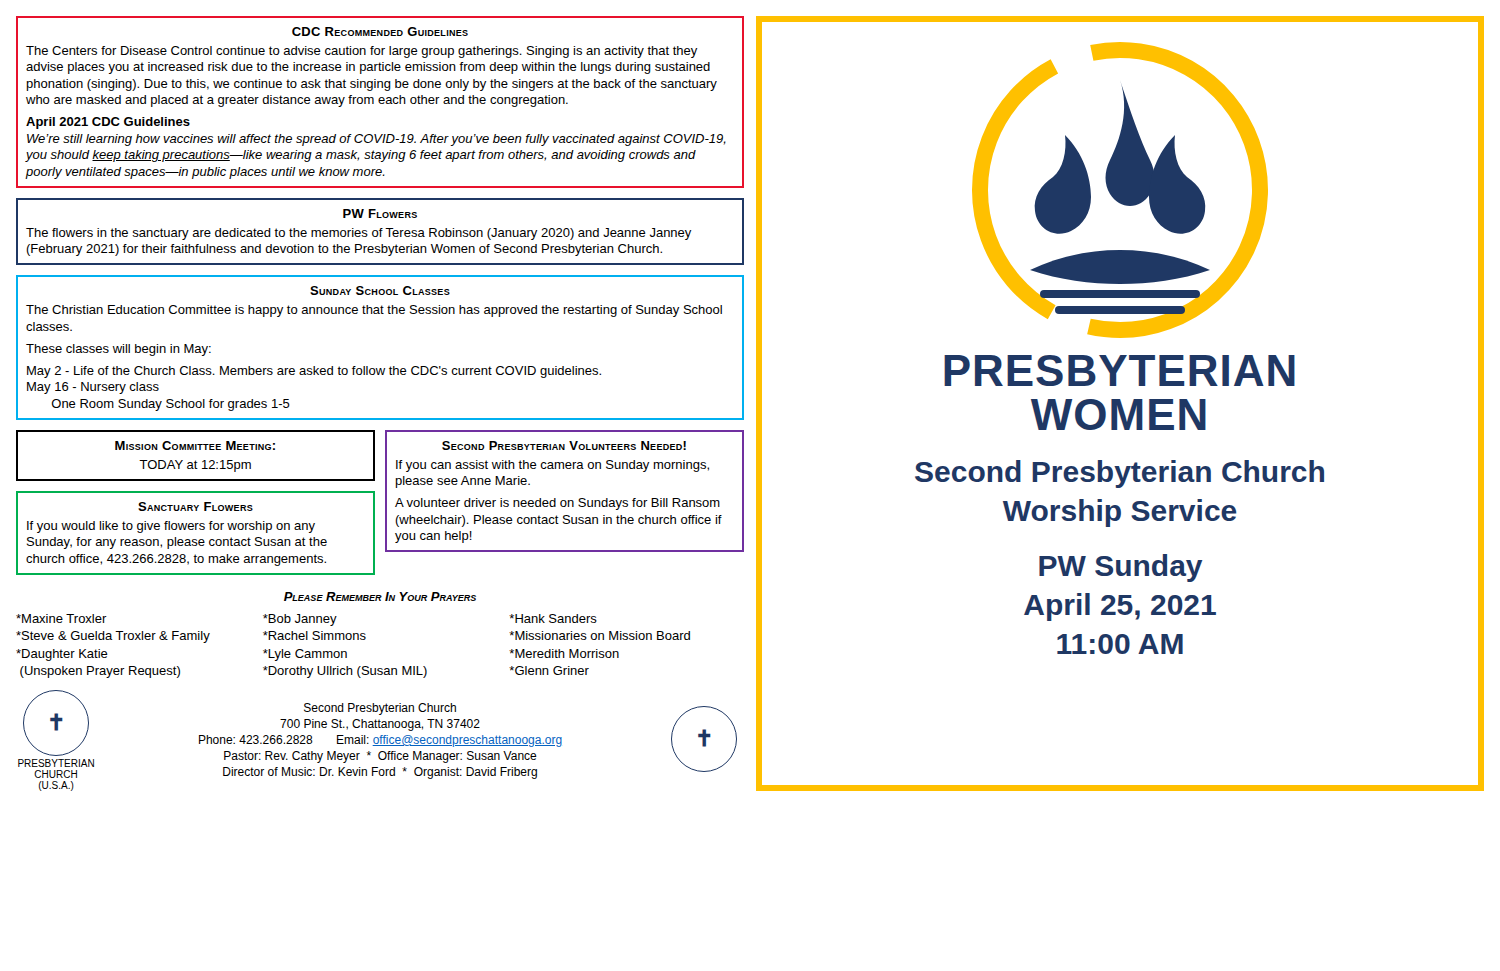CDC Recommended Guidelines
The Centers for Disease Control continue to advise caution for large group gatherings. Singing is an activity that they advise places you at increased risk due to the increase in particle emission from deep within the lungs during sustained phonation (singing). Due to this, we continue to ask that singing be done only by the singers at the back of the sanctuary who are masked and placed at a greater distance away from each other and the congregation.
April 2021 CDC Guidelines
We’re still learning how vaccines will affect the spread of COVID-19. After you’ve been fully vaccinated against COVID-19, you should keep taking precautions—like wearing a mask, staying 6 feet apart from others, and avoiding crowds and poorly ventilated spaces—in public places until we know more.
PW Flowers
The flowers in the sanctuary are dedicated to the memories of Teresa Robinson (January 2020) and Jeanne Janney (February 2021) for their faithfulness and devotion to the Presbyterian Women of Second Presbyterian Church.
Sunday School Classes
The Christian Education Committee is happy to announce that the Session has approved the restarting of Sunday School classes.
These classes will begin in May:
May 2 - Life of the Church Class. Members are asked to follow the CDC's current COVID guidelines.
May 16 - Nursery class
One Room Sunday School for grades 1-5
Mission Committee Meeting:
TODAY at 12:15pm
Sanctuary Flowers
If you would like to give flowers for worship on any Sunday, for any reason, please contact Susan at the church office, 423.266.2828, to make arrangements.
Second Presbyterian Volunteers Needed!
If you can assist with the camera on Sunday mornings, please see Anne Marie.
A volunteer driver is needed on Sundays for Bill Ransom (wheelchair). Please contact Susan in the church office if you can help!
Please Remember In Your Prayers
*Maxine Troxler
*Steve & Guelda Troxler & Family
*Daughter Katie
(Unspoken Prayer Request)
*Bob Janney
*Rachel Simmons
*Lyle Cammon
*Dorothy Ullrich (Susan MIL)
*Hank Sanders
*Missionaries on Mission Board
*Meredith Morrison
*Glenn Griner
✝
PRESBYTERIAN CHURCH (U.S.A.)
Second Presbyterian Church
700 Pine St., Chattanooga, TN 37402
Phone: 423.266.2828 Email: office@secondpreschattanooga.org
Pastor: Rev. Cathy Meyer * Office Manager: Susan Vance
Director of Music: Dr. Kevin Ford * Organist: David Friberg
✝
PRESBYTERIAN WOMEN
Second Presbyterian Church
Worship Service
PW Sunday
April 25, 2021
11:00 AM